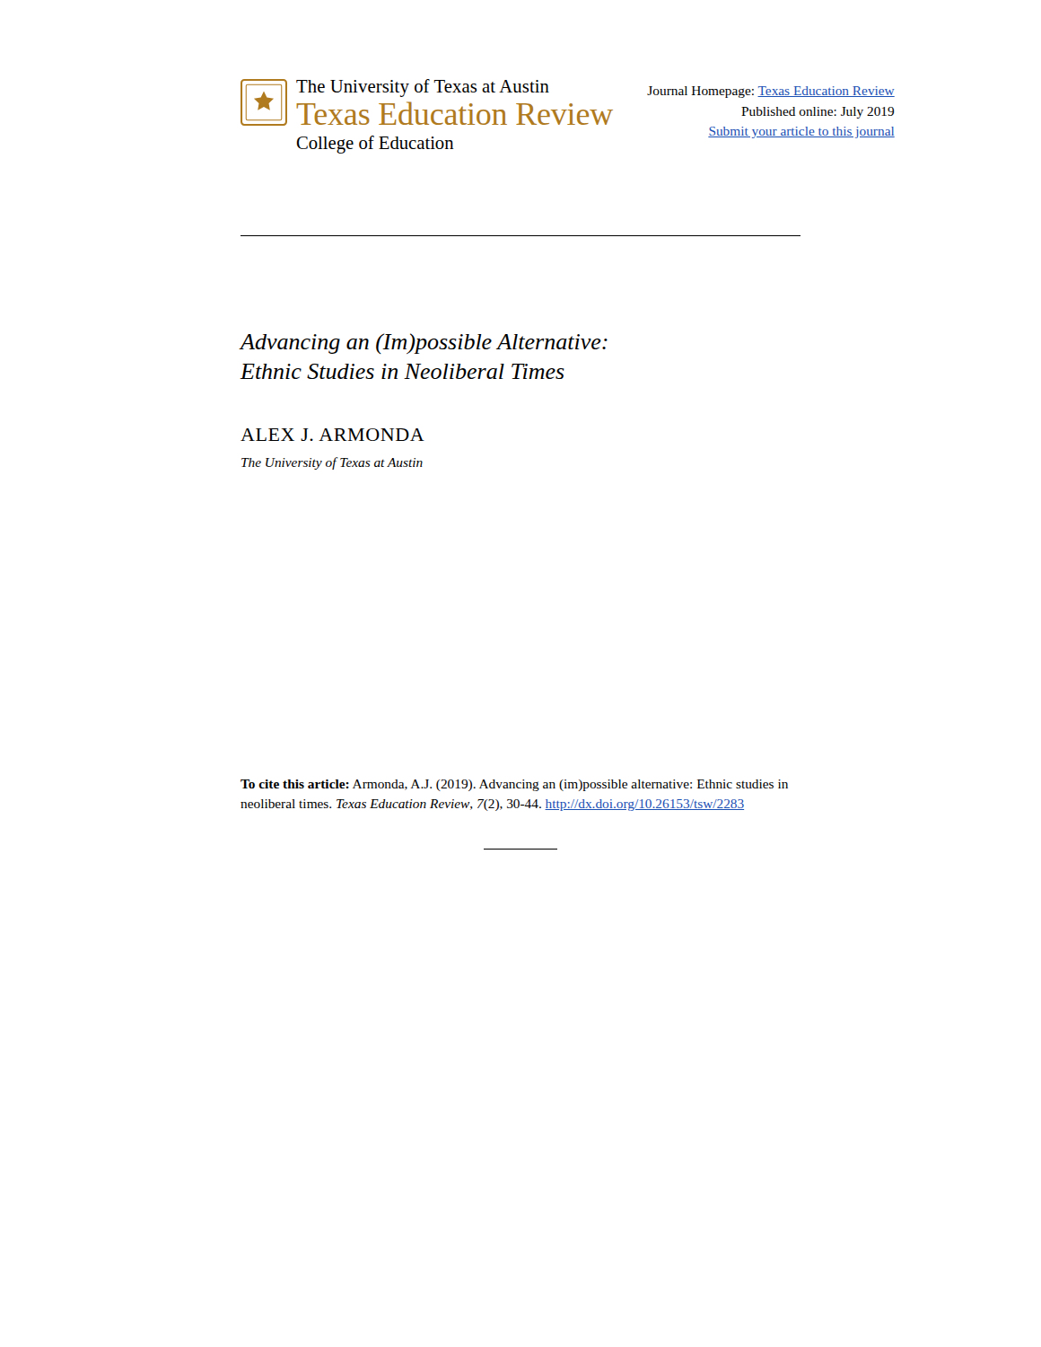The University of Texas at Austin
Texas Education Review
College of Education
Journal Homepage: Texas Education Review
Published online: July 2019
Submit your article to this journal
Advancing an (Im)possible Alternative:
Ethnic Studies in Neoliberal Times
ALEX J. ARMONDA
The University of Texas at Austin
To cite this article: Armonda, A.J. (2019). Advancing an (im)possible alternative: Ethnic studies in neoliberal times. Texas Education Review, 7(2), 30-44. http://dx.doi.org/10.26153/tsw/2283